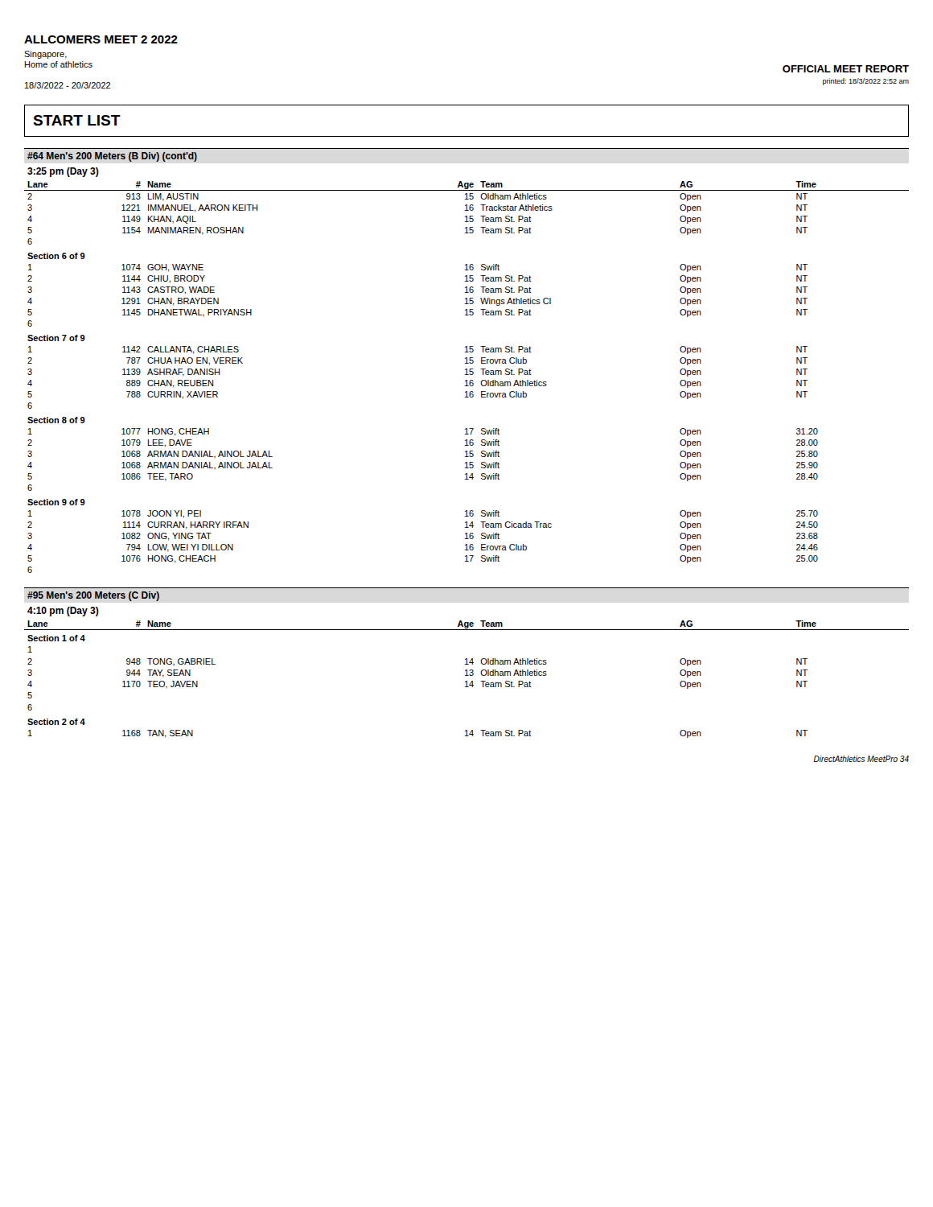ALLCOMERS MEET 2 2022
Singapore,
Home of athletics
18/3/2022 - 20/3/2022
OFFICIAL MEET REPORT
printed: 18/3/2022 2:52 am
START LIST
#64 Men's 200 Meters (B Div) (cont'd)
3:25 pm (Day 3)
| Lane | # | Name | Age | Team | AG | Time |
| --- | --- | --- | --- | --- | --- | --- |
| 2 | 913 | LIM, AUSTIN | 15 | Oldham Athletics | Open | NT |
| 3 | 1221 | IMMANUEL, AARON KEITH | 16 | Trackstar Athletics | Open | NT |
| 4 | 1149 | KHAN, AQIL | 15 | Team St. Pat | Open | NT |
| 5 | 1154 | MANIMAREN, ROSHAN | 15 | Team St. Pat | Open | NT |
| 6 | | | | | | |
| Section 6 of 9 |
| 1 | 1074 | GOH, WAYNE | 16 | Swift | Open | NT |
| 2 | 1144 | CHIU, BRODY | 15 | Team St. Pat | Open | NT |
| 3 | 1143 | CASTRO, WADE | 16 | Team St. Pat | Open | NT |
| 4 | 1291 | CHAN, BRAYDEN | 15 | Wings Athletics Cl | Open | NT |
| 5 | 1145 | DHANETWAL, PRIYANSH | 15 | Team St. Pat | Open | NT |
| 6 | | | | | | |
| Section 7 of 9 |
| 1 | 1142 | CALLANTA, CHARLES | 15 | Team St. Pat | Open | NT |
| 2 | 787 | CHUA HAO EN, VEREK | 15 | Erovra Club | Open | NT |
| 3 | 1139 | ASHRAF, DANISH | 15 | Team St. Pat | Open | NT |
| 4 | 889 | CHAN, REUBEN | 16 | Oldham Athletics | Open | NT |
| 5 | 788 | CURRIN, XAVIER | 16 | Erovra Club | Open | NT |
| 6 | | | | | | |
| Section 8 of 9 |
| 1 | 1077 | HONG, CHEAH | 17 | Swift | Open | 31.20 |
| 2 | 1079 | LEE, DAVE | 16 | Swift | Open | 28.00 |
| 3 | 1068 | ARMAN DANIAL, AINOL JALAL | 15 | Swift | Open | 25.80 |
| 4 | 1068 | ARMAN DANIAL, AINOL JALAL | 15 | Swift | Open | 25.90 |
| 5 | 1086 | TEE, TARO | 14 | Swift | Open | 28.40 |
| 6 | | | | | | |
| Section 9 of 9 |
| 1 | 1078 | JOON YI, PEI | 16 | Swift | Open | 25.70 |
| 2 | 1114 | CURRAN, HARRY IRFAN | 14 | Team Cicada Trac | Open | 24.50 |
| 3 | 1082 | ONG, YING TAT | 16 | Swift | Open | 23.68 |
| 4 | 794 | LOW, WEI YI DILLON | 16 | Erovra Club | Open | 24.46 |
| 5 | 1076 | HONG, CHEACH | 17 | Swift | Open | 25.00 |
| 6 | | | | | | |
#95 Men's 200 Meters (C Div)
4:10 pm (Day 3)
| Lane | # | Name | Age | Team | AG | Time |
| --- | --- | --- | --- | --- | --- | --- |
| Section 1 of 4 |
| 1 | | | | | | |
| 2 | 948 | TONG, GABRIEL | 14 | Oldham Athletics | Open | NT |
| 3 | 944 | TAY, SEAN | 13 | Oldham Athletics | Open | NT |
| 4 | 1170 | TEO, JAVEN | 14 | Team St. Pat | Open | NT |
| 5 | | | | | | |
| 6 | | | | | | |
| Section 2 of 4 |
| 1 | 1168 | TAN, SEAN | 14 | Team St. Pat | Open | NT |
DirectAthletics MeetPro 34